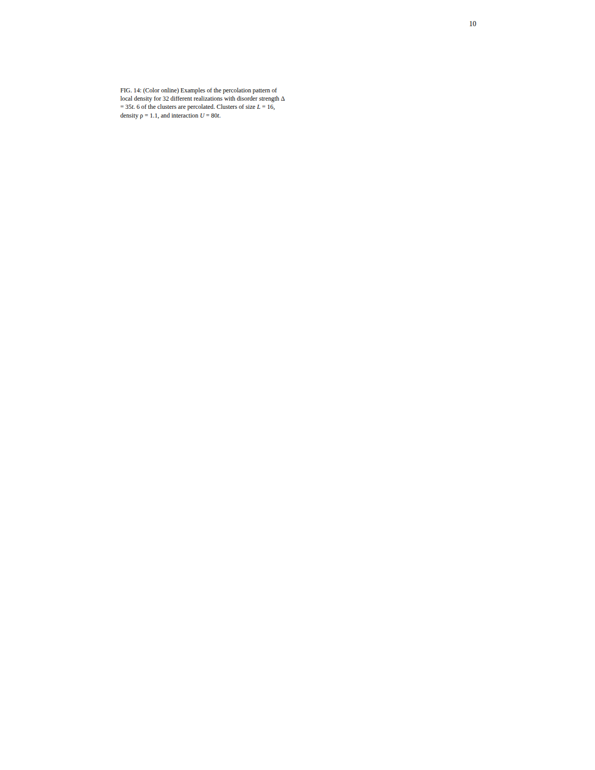10
FIG. 14: (Color online) Examples of the percolation pattern of local density for 32 different realizations with disorder strength Δ = 35t. 6 of the clusters are percolated. Clusters of size L = 16, density ρ = 1.1, and interaction U = 80t.